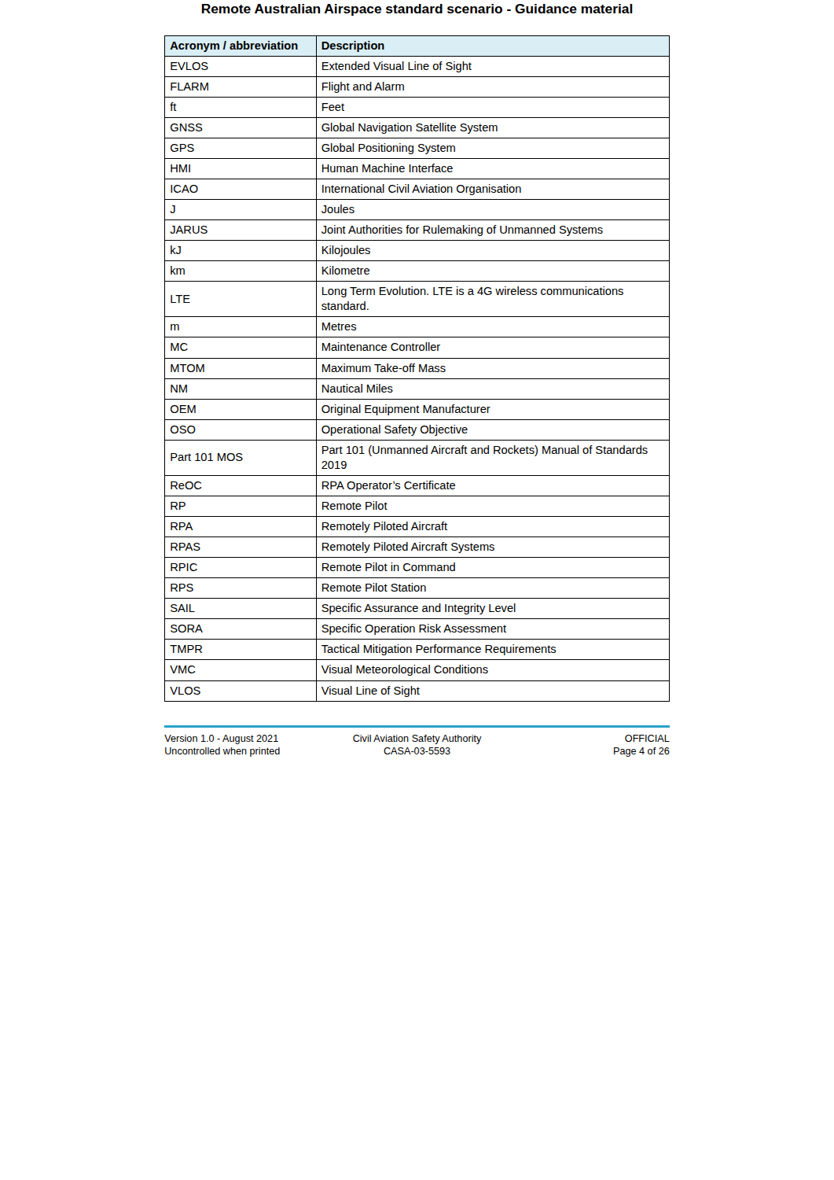Remote Australian Airspace standard scenario - Guidance material
| Acronym / abbreviation | Description |
| --- | --- |
| EVLOS | Extended Visual Line of Sight |
| FLARM | Flight and Alarm |
| ft | Feet |
| GNSS | Global Navigation Satellite System |
| GPS | Global Positioning System |
| HMI | Human Machine Interface |
| ICAO | International Civil Aviation Organisation |
| J | Joules |
| JARUS | Joint Authorities for Rulemaking of Unmanned Systems |
| kJ | Kilojoules |
| km | Kilometre |
| LTE | Long Term Evolution. LTE is a 4G wireless communications standard. |
| m | Metres |
| MC | Maintenance Controller |
| MTOM | Maximum Take-off Mass |
| NM | Nautical Miles |
| OEM | Original Equipment Manufacturer |
| OSO | Operational Safety Objective |
| Part 101 MOS | Part 101 (Unmanned Aircraft and Rockets) Manual of Standards 2019 |
| ReOC | RPA Operator’s Certificate |
| RP | Remote Pilot |
| RPA | Remotely Piloted Aircraft |
| RPAS | Remotely Piloted Aircraft Systems |
| RPIC | Remote Pilot in Command |
| RPS | Remote Pilot Station |
| SAIL | Specific Assurance and Integrity Level |
| SORA | Specific Operation Risk Assessment |
| TMPR | Tactical Mitigation Performance Requirements |
| VMC | Visual Meteorological Conditions |
| VLOS | Visual Line of Sight |
Version 1.0 - August 2021
Civil Aviation Safety Authority
OFFICIAL
Uncontrolled when printed
CASA-03-5593
Page 4 of 26